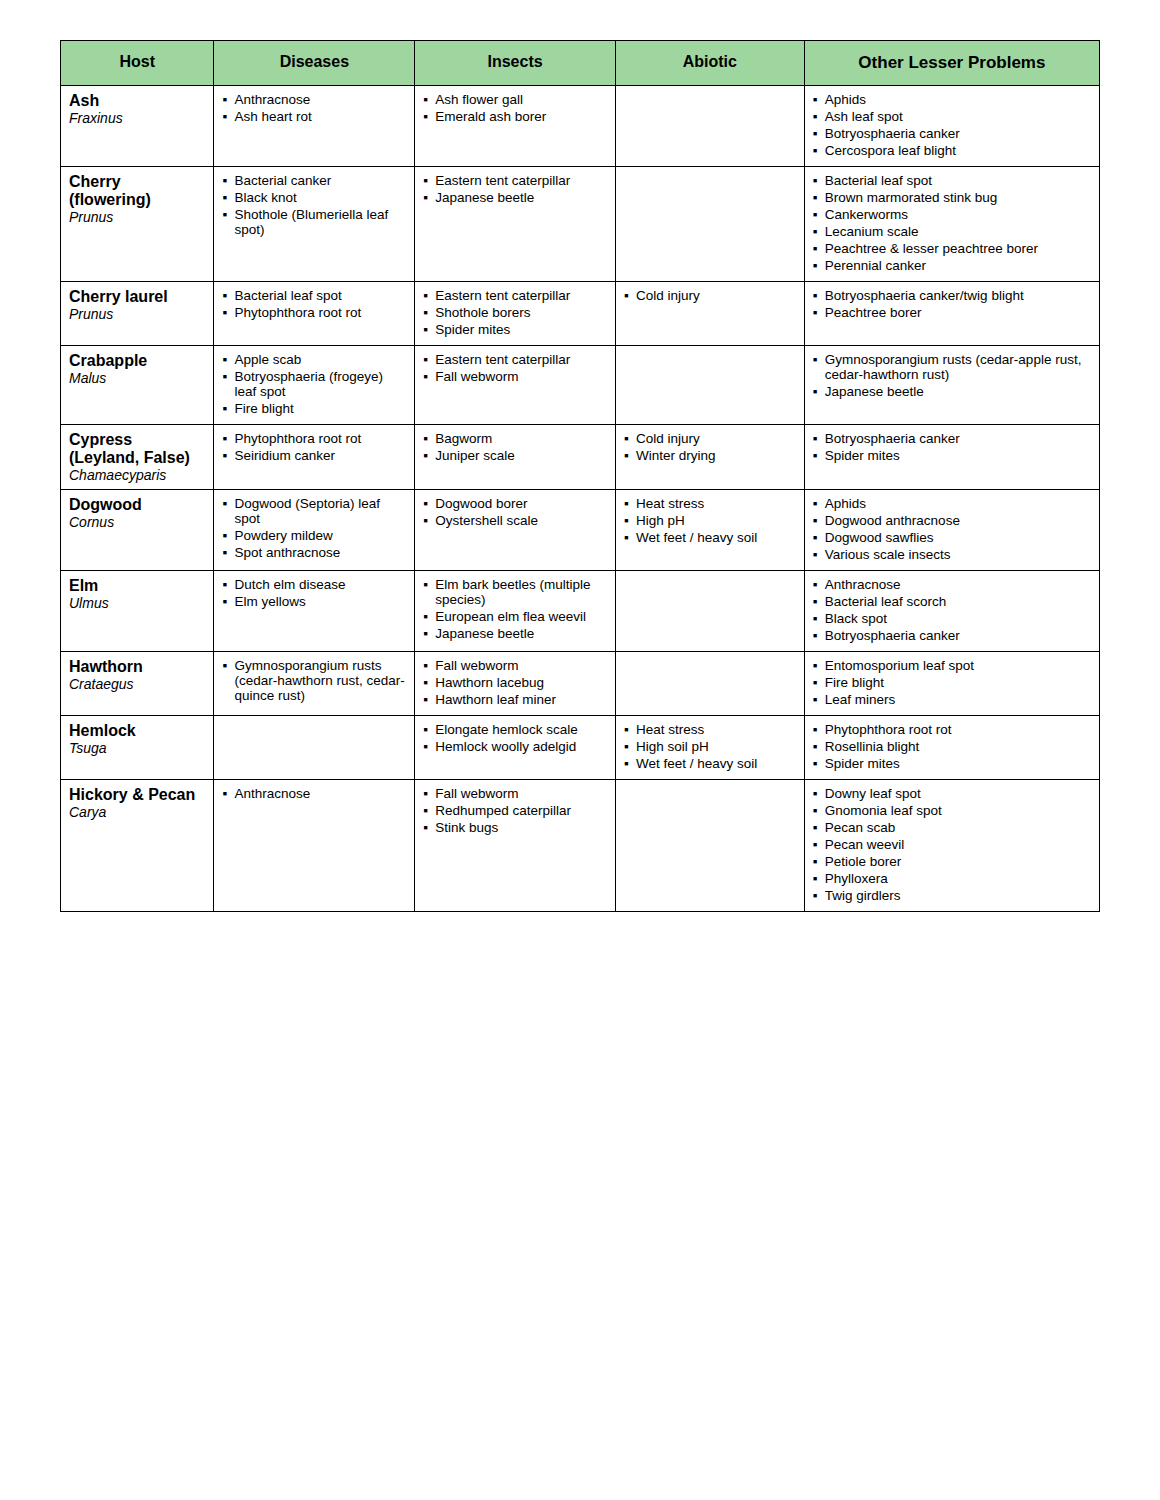| Host | Diseases | Insects | Abiotic | Other Lesser Problems |
| --- | --- | --- | --- | --- |
| Ash Fraxinus | Anthracnose Ash heart rot | Ash flower gall Emerald ash borer | | Aphids Ash leaf spot Botryosphaeria canker Cercospora leaf blight |
| Cherry (flowering) Prunus | Bacterial canker Black knot Shothole (Blumeriella leaf spot) | Eastern tent caterpillar Japanese beetle | | Bacterial leaf spot Brown marmorated stink bug Cankerworms Lecanium scale Peachtree & lesser peachtree borer Perennial canker |
| Cherry laurel Prunus | Bacterial leaf spot Phytophthora root rot | Eastern tent caterpillar Shothole borers Spider mites | Cold injury | Botryosphaeria canker/twig blight Peachtree borer |
| Crabapple Malus | Apple scab Botryosphaeria (frogeye) leaf spot Fire blight | Eastern tent caterpillar Fall webworm | | Gymnosporangium rusts (cedar-apple rust, cedar-hawthorn rust) Japanese beetle |
| Cypress (Leyland, False) Chamaecyparis | Phytophthora root rot Seiridium canker | Bagworm Juniper scale | Cold injury Winter drying | Botryosphaeria canker Spider mites |
| Dogwood Cornus | Dogwood (Septoria) leaf spot Powdery mildew Spot anthracnose | Dogwood borer Oystershell scale | Heat stress High pH Wet feet / heavy soil | Aphids Dogwood anthracnose Dogwood sawflies Various scale insects |
| Elm Ulmus | Dutch elm disease Elm yellows | Elm bark beetles (multiple species) European elm flea weevil Japanese beetle | | Anthracnose Bacterial leaf scorch Black spot Botryosphaeria canker |
| Hawthorn Crataegus | Gymnosporangium rusts (cedar-hawthorn rust, cedar-quince rust) | Fall webworm Hawthorn lacebug Hawthorn leaf miner | | Entomosporium leaf spot Fire blight Leaf miners |
| Hemlock Tsuga | | Elongate hemlock scale Hemlock woolly adelgid | Heat stress High soil pH Wet feet / heavy soil | Phytophthora root rot Rosellinia blight Spider mites |
| Hickory & Pecan Carya | Anthracnose | Fall webworm Redhumped caterpillar Stink bugs | | Downy leaf spot Gnomonia leaf spot Pecan scab Pecan weevil Petiole borer Phylloxera Twig girdlers |